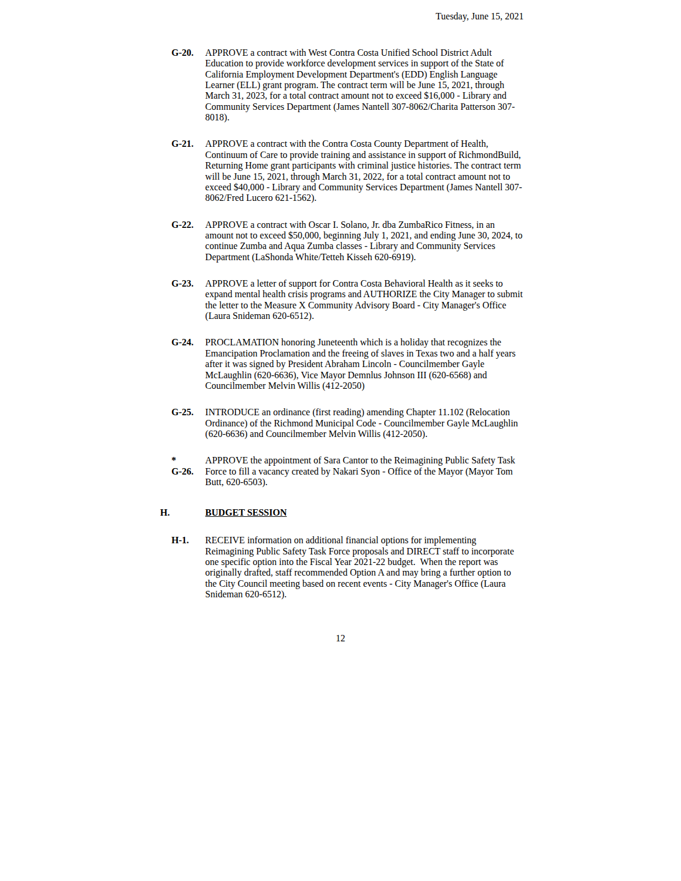Tuesday, June 15, 2021
G-20.
APPROVE a contract with West Contra Costa Unified School District Adult Education to provide workforce development services in support of the State of California Employment Development Department's (EDD) English Language Learner (ELL) grant program. The contract term will be June 15, 2021, through March 31, 2023, for a total contract amount not to exceed $16,000 - Library and Community Services Department (James Nantell 307-8062/Charita Patterson 307-8018).
G-21.
APPROVE a contract with the Contra Costa County Department of Health, Continuum of Care to provide training and assistance in support of RichmondBuild, Returning Home grant participants with criminal justice histories. The contract term will be June 15, 2021, through March 31, 2022, for a total contract amount not to exceed $40,000 - Library and Community Services Department (James Nantell 307-8062/Fred Lucero 621-1562).
G-22.
APPROVE a contract with Oscar I. Solano, Jr. dba ZumbaRico Fitness, in an amount not to exceed $50,000, beginning July 1, 2021, and ending June 30, 2024, to continue Zumba and Aqua Zumba classes - Library and Community Services Department (LaShonda White/Tetteh Kisseh 620-6919).
G-23.
APPROVE a letter of support for Contra Costa Behavioral Health as it seeks to expand mental health crisis programs and AUTHORIZE the City Manager to submit the letter to the Measure X Community Advisory Board - City Manager's Office (Laura Snideman 620-6512).
G-24.
PROCLAMATION honoring Juneteenth which is a holiday that recognizes the Emancipation Proclamation and the freeing of slaves in Texas two and a half years after it was signed by President Abraham Lincoln - Councilmember Gayle McLaughlin (620-6636), Vice Mayor Demnlus Johnson III (620-6568) and Councilmember Melvin Willis (412-2050)
G-25.
INTRODUCE an ordinance (first reading) amending Chapter 11.102 (Relocation Ordinance) of the Richmond Municipal Code - Councilmember Gayle McLaughlin (620-6636) and Councilmember Melvin Willis (412-2050).
*G-26.
APPROVE the appointment of Sara Cantor to the Reimagining Public Safety Task Force to fill a vacancy created by Nakari Syon - Office of the Mayor (Mayor Tom Butt, 620-6503).
H.
BUDGET SESSION
H-1.
RECEIVE information on additional financial options for implementing Reimagining Public Safety Task Force proposals and DIRECT staff to incorporate one specific option into the Fiscal Year 2021-22 budget. When the report was originally drafted, staff recommended Option A and may bring a further option to the City Council meeting based on recent events - City Manager's Office (Laura Snideman 620-6512).
12